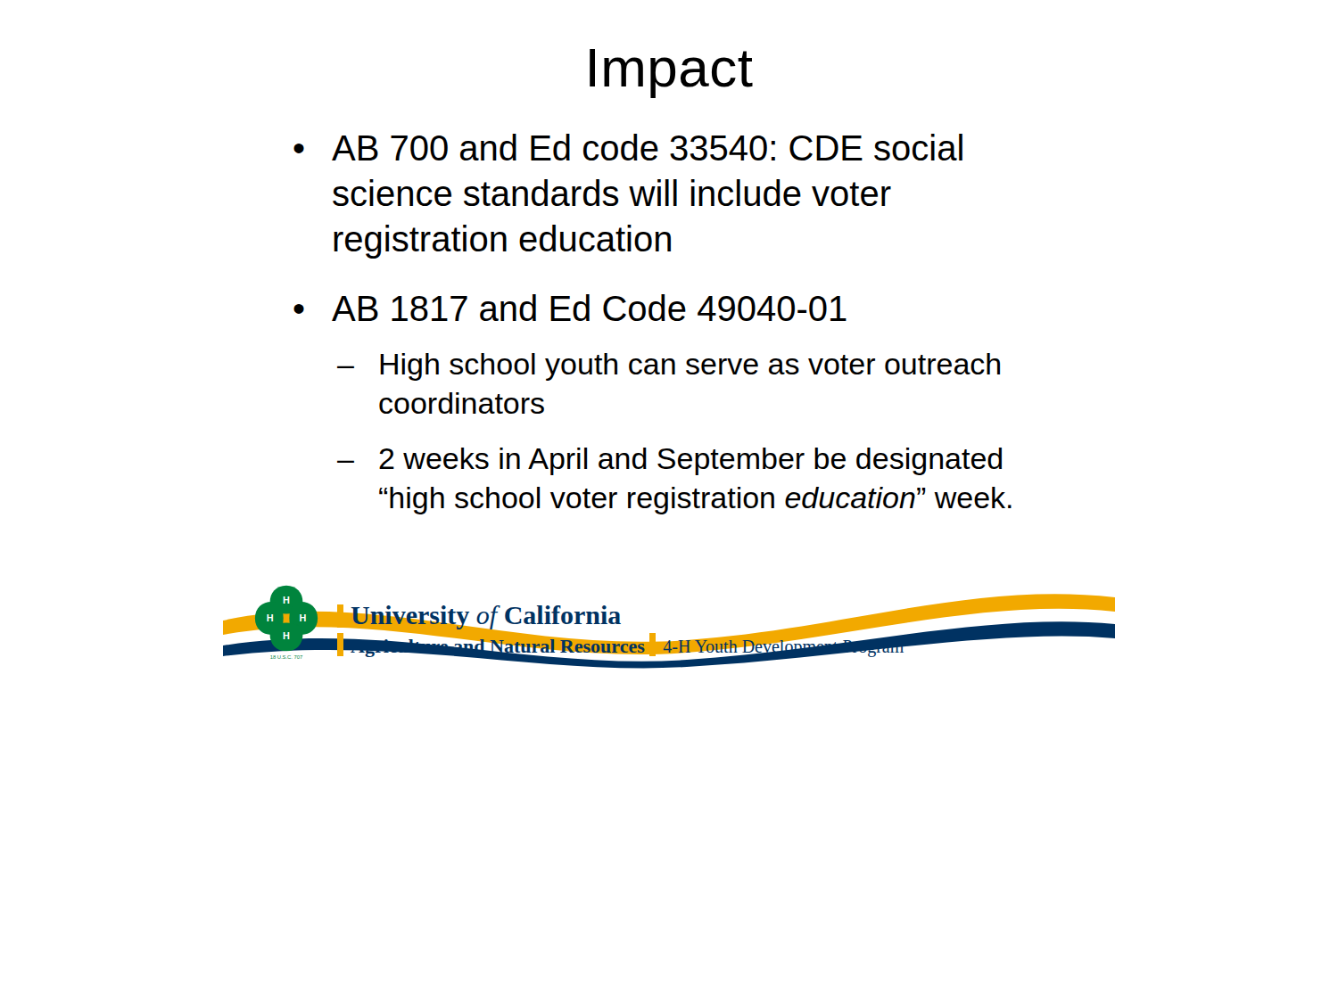Impact
AB 700 and Ed code 33540: CDE social science standards will include voter registration education
AB 1817 and Ed Code 49040-01
High school youth can serve as voter outreach coordinators
2 weeks in April and September be designated “high school voter registration education” week.
H H H H 18 U.S.C. 707
University of California
Agriculture and Natural Resources 4-H Youth Development Program